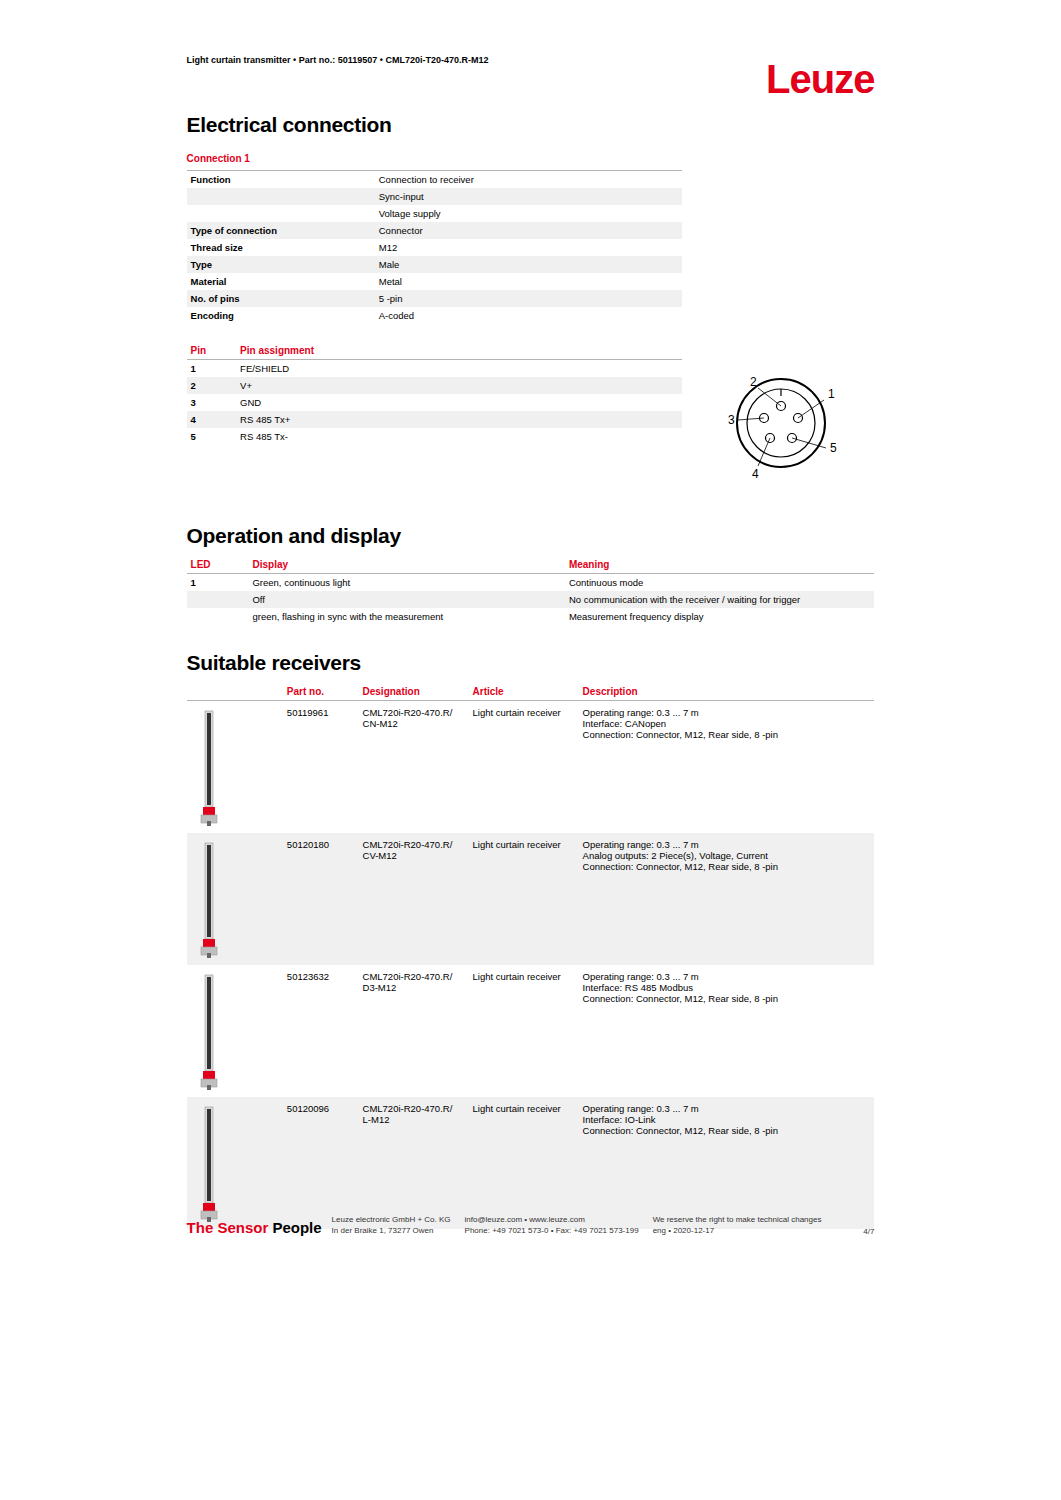Light curtain transmitter • Part no.: 50119507 • CML720i-T20-470.R-M12
Leuze
Electrical connection
Connection 1
| Function | Connection to receiver |
| | Sync-input |
| | Voltage supply |
| Type of connection | Connector |
| Thread size | M12 |
| Type | Male |
| Material | Metal |
| No. of pins | 5 -pin |
| Encoding | A-coded |
| Pin | Pin assignment |
| --- | --- |
| 1 | FE/SHIELD |
| 2 | V+ |
| 3 | GND |
| 4 | RS 485 Tx+ |
| 5 | RS 485 Tx- |
1 2 3 4 5
Operation and display
| LED | Display | Meaning |
| --- | --- | --- |
| 1 | Green, continuous light | Continuous mode |
| | Off | No communication with the receiver / waiting for trigger |
| | green, flashing in sync with the measurement | Measurement frequency display |
Suitable receivers
| | Part no. | Designation | Article | Description |
| --- | --- | --- | --- | --- |
| | 50119961 | CML720i-R20-470.R/ CN-M12 | Light curtain receiver | Operating range: 0.3 ... 7 m Interface: CANopen Connection: Connector, M12, Rear side, 8 -pin |
| | 50120180 | CML720i-R20-470.R/ CV-M12 | Light curtain receiver | Operating range: 0.3 ... 7 m Analog outputs: 2 Piece(s), Voltage, Current Connection: Connector, M12, Rear side, 8 -pin |
| | 50123632 | CML720i-R20-470.R/ D3-M12 | Light curtain receiver | Operating range: 0.3 ... 7 m Interface: RS 485 Modbus Connection: Connector, M12, Rear side, 8 -pin |
| | 50120096 | CML720i-R20-470.R/ L-M12 | Light curtain receiver | Operating range: 0.3 ... 7 m Interface: IO-Link Connection: Connector, M12, Rear side, 8 -pin |
The Sensor People
Leuze electronic GmbH + Co. KG
In der Braike 1, 73277 Owen
info@leuze.com • www.leuze.com
Phone: +49 7021 573-0 • Fax: +49 7021 573-199
We reserve the right to make technical changes
eng • 2020-12-17
4/7